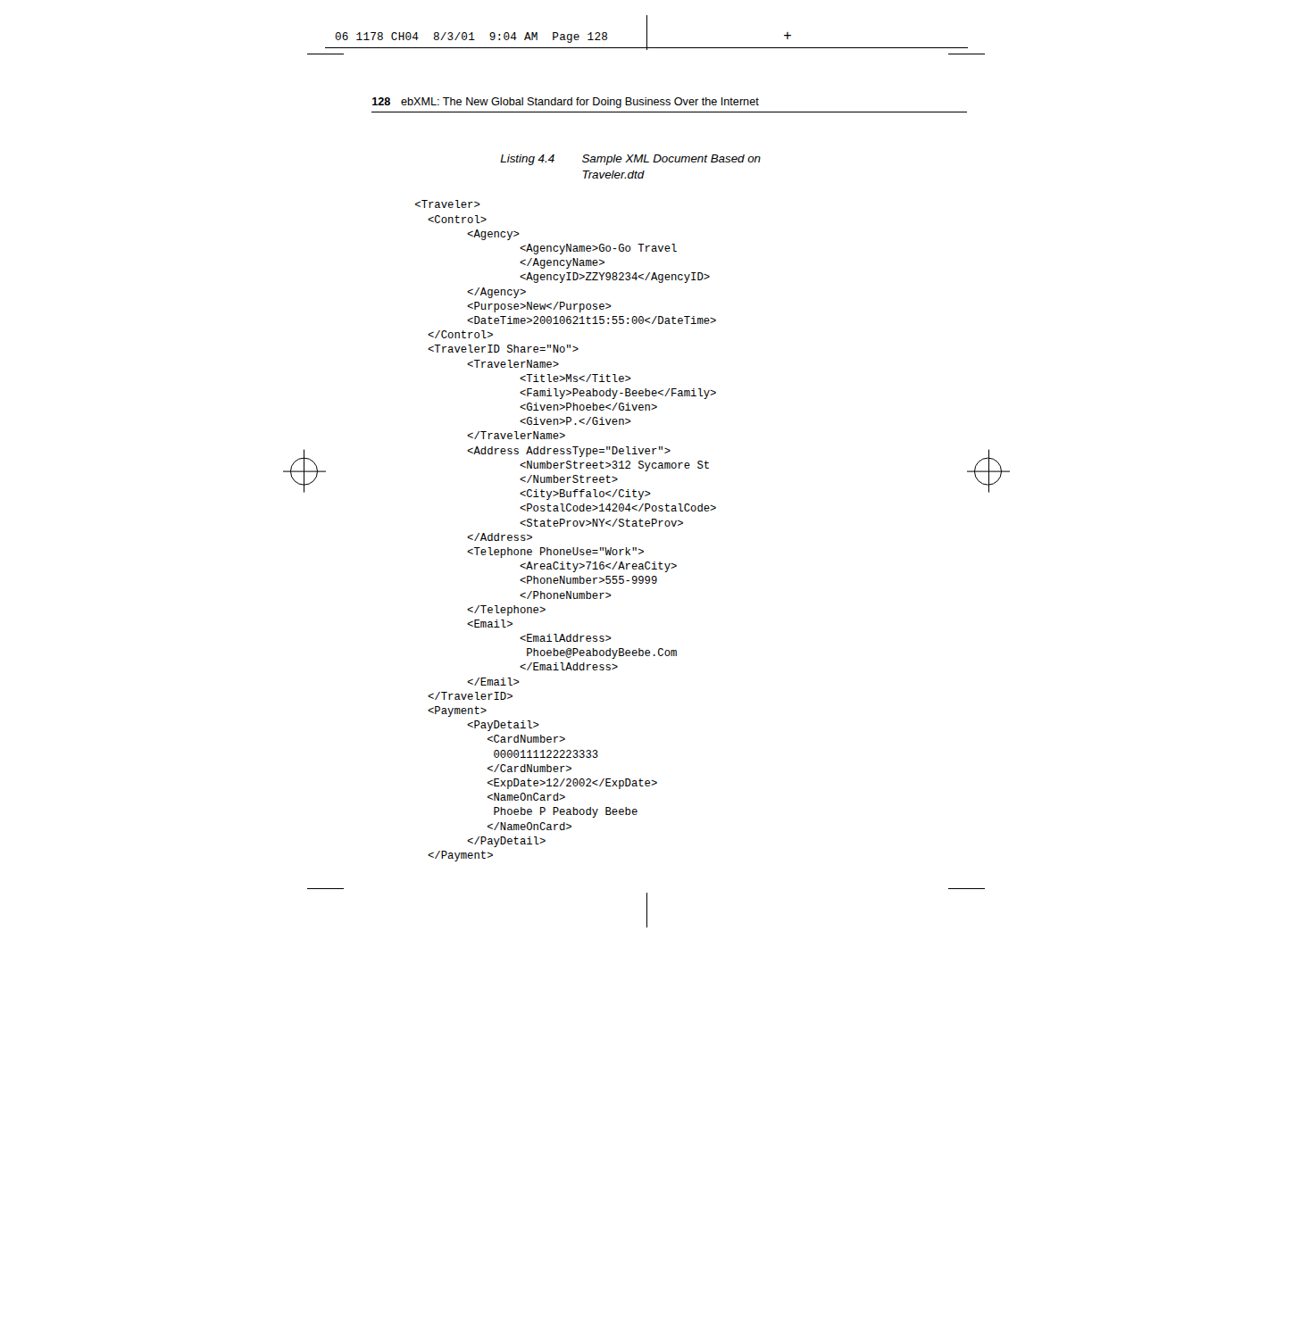06 1178 CH04 8/3/01 9:04 AM Page 128
+
128 ebXML: The New Global Standard for Doing Business Over the Internet
Listing 4.4 Sample XML Document Based on Traveler.dtd
<Traveler>
  <Control>
        <Agency>
                <AgencyName>Go-Go Travel
                </AgencyName>
                <AgencyID>ZZY98234</AgencyID>
        </Agency>
        <Purpose>New</Purpose>
        <DateTime>20010621t15:55:00</DateTime>
  </Control>
  <TravelerID Share="No">
        <TravelerName>
                <Title>Ms</Title>
                <Family>Peabody-Beebe</Family>
                <Given>Phoebe</Given>
                <Given>P.</Given>
        </TravelerName>
        <Address AddressType="Deliver">
                <NumberStreet>312 Sycamore St
                </NumberStreet>
                <City>Buffalo</City>
                <PostalCode>14204</PostalCode>
                <StateProv>NY</StateProv>
        </Address>
        <Telephone PhoneUse="Work">
                <AreaCity>716</AreaCity>
                <PhoneNumber>555-9999
                </PhoneNumber>
        </Telephone>
        <Email>
                <EmailAddress>
                 Phoebe@PeabodyBeebe.Com
                </EmailAddress>
        </Email>
  </TravelerID>
  <Payment>
        <PayDetail>
           <CardNumber>
            0000111122223333
           </CardNumber>
           <ExpDate>12/2002</ExpDate>
           <NameOnCard>
            Phoebe P Peabody Beebe
           </NameOnCard>
        </PayDetail>
  </Payment>